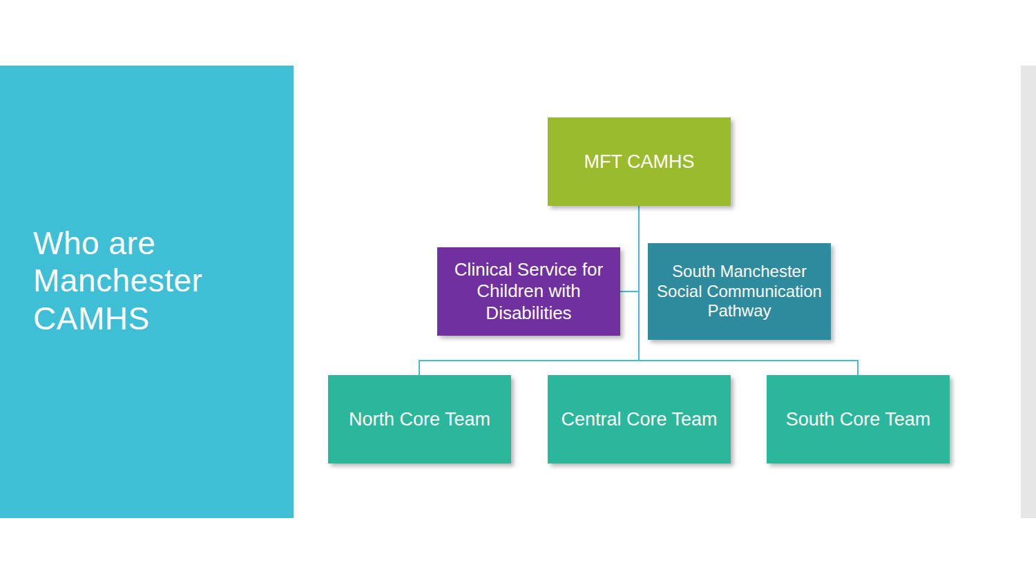Who are Manchester CAMHS
MFT CAMHS
Clinical Service for Children with Disabilities
South Manchester Social Communication Pathway
North Core Team
Central Core Team
South Core Team